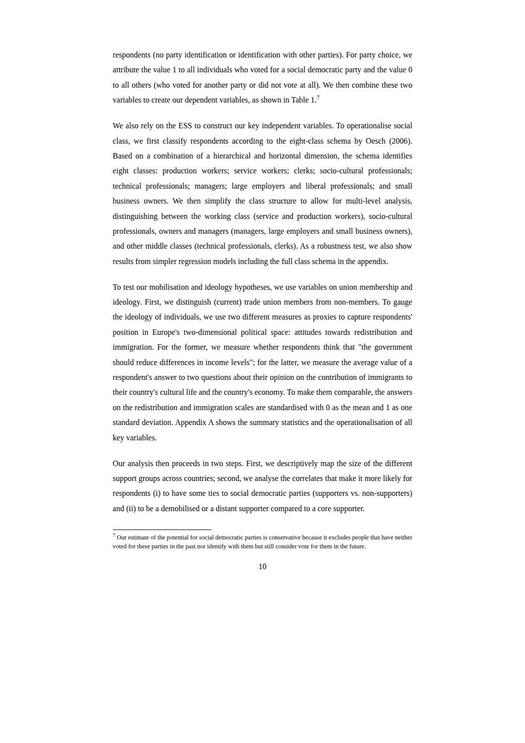respondents (no party identification or identification with other parties). For party choice, we attribute the value 1 to all individuals who voted for a social democratic party and the value 0 to all others (who voted for another party or did not vote at all). We then combine these two variables to create our dependent variables, as shown in Table 1.7
We also rely on the ESS to construct our key independent variables. To operationalise social class, we first classify respondents according to the eight-class schema by Oesch (2006). Based on a combination of a hierarchical and horizontal dimension, the schema identifies eight classes: production workers; service workers; clerks; socio-cultural professionals; technical professionals; managers; large employers and liberal professionals; and small business owners. We then simplify the class structure to allow for multi-level analysis, distinguishing between the working class (service and production workers), socio-cultural professionals, owners and managers (managers, large employers and small business owners), and other middle classes (technical professionals, clerks). As a robustness test, we also show results from simpler regression models including the full class schema in the appendix.
To test our mobilisation and ideology hypotheses, we use variables on union membership and ideology. First, we distinguish (current) trade union members from non-members. To gauge the ideology of individuals, we use two different measures as proxies to capture respondents' position in Europe's two-dimensional political space: attitudes towards redistribution and immigration. For the former, we measure whether respondents think that "the government should reduce differences in income levels"; for the latter, we measure the average value of a respondent's answer to two questions about their opinion on the contribution of immigrants to their country's cultural life and the country's economy. To make them comparable, the answers on the redistribution and immigration scales are standardised with 0 as the mean and 1 as one standard deviation. Appendix A shows the summary statistics and the operationalisation of all key variables.
Our analysis then proceeds in two steps. First, we descriptively map the size of the different support groups across countries; second, we analyse the correlates that make it more likely for respondents (i) to have some ties to social democratic parties (supporters vs. non-supporters) and (ii) to be a demobilised or a distant supporter compared to a core supporter.
7 Our estimate of the potential for social democratic parties is conservative because it excludes people that have neither voted for these parties in the past nor identify with them but still consider vote for them in the future.
10